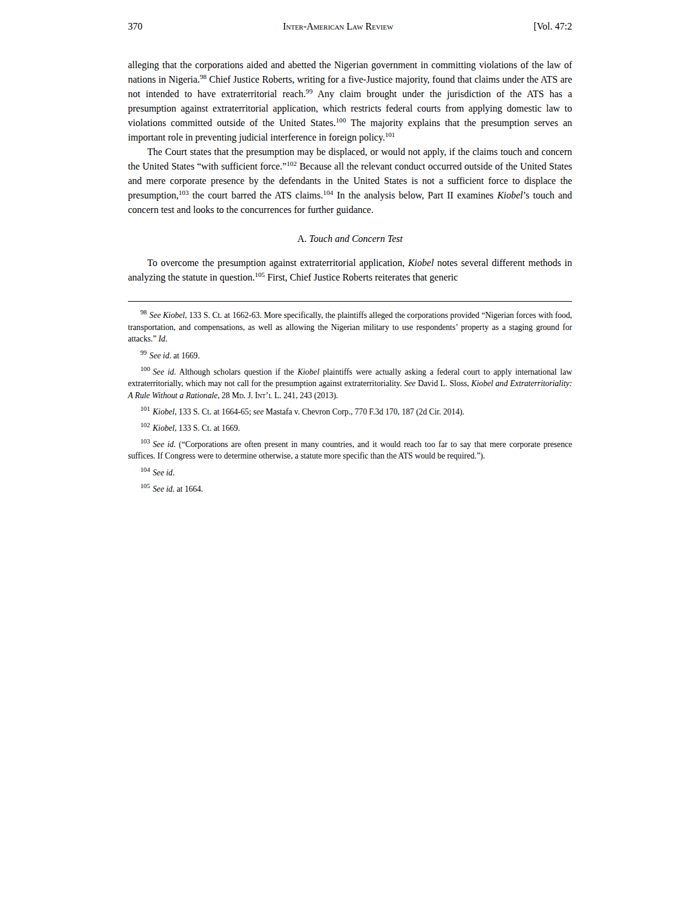370 Inter-American Law Review [Vol. 47:2
alleging that the corporations aided and abetted the Nigerian government in committing violations of the law of nations in Nigeria.98 Chief Justice Roberts, writing for a five-Justice majority, found that claims under the ATS are not intended to have extraterritorial reach.99 Any claim brought under the jurisdiction of the ATS has a presumption against extraterritorial application, which restricts federal courts from applying domestic law to violations committed outside of the United States.100 The majority explains that the presumption serves an important role in preventing judicial interference in foreign policy.101
The Court states that the presumption may be displaced, or would not apply, if the claims touch and concern the United States “with sufficient force.”102 Because all the relevant conduct occurred outside of the United States and mere corporate presence by the defendants in the United States is not a sufficient force to displace the presumption,103 the court barred the ATS claims.104 In the analysis below, Part II examines Kiobel’s touch and concern test and looks to the concurrences for further guidance.
A. Touch and Concern Test
To overcome the presumption against extraterritorial application, Kiobel notes several different methods in analyzing the statute in question.105 First, Chief Justice Roberts reiterates that generic
98 See Kiobel, 133 S. Ct. at 1662-63. More specifically, the plaintiffs alleged the corporations provided “Nigerian forces with food, transportation, and compensations, as well as allowing the Nigerian military to use respondents’ property as a staging ground for attacks.” Id.
99 See id. at 1669.
100 See id. Although scholars question if the Kiobel plaintiffs were actually asking a federal court to apply international law extraterritorially, which may not call for the presumption against extraterritoriality. See David L. Sloss, Kiobel and Extraterritoriality: A Rule Without a Rationale, 28 Md. J. Int’l L. 241, 243 (2013).
101 Kiobel, 133 S. Ct. at 1664-65; see Mastafa v. Chevron Corp., 770 F.3d 170, 187 (2d Cir. 2014).
102 Kiobel, 133 S. Ct. at 1669.
103 See id. (“Corporations are often present in many countries, and it would reach too far to say that mere corporate presence suffices. If Congress were to determine otherwise, a statute more specific than the ATS would be required.”).
104 See id.
105 See id. at 1664.